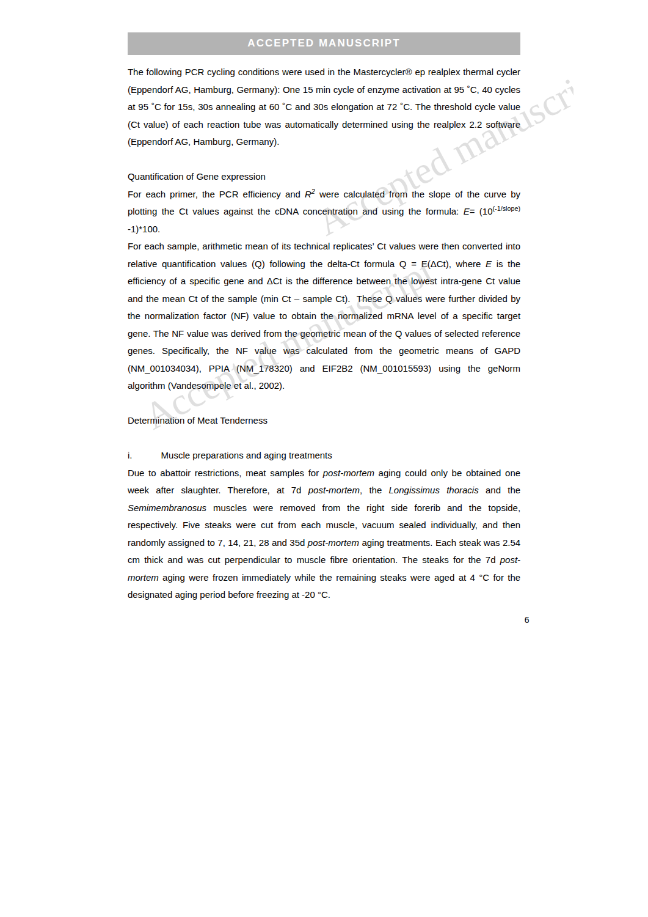ACCEPTED MANUSCRIPT
The following PCR cycling conditions were used in the Mastercycler® ep realplex thermal cycler (Eppendorf AG, Hamburg, Germany): One 15 min cycle of enzyme activation at 95 ˚C, 40 cycles at 95 ˚C for 15s, 30s annealing at 60 ˚C and 30s elongation at 72 ˚C. The threshold cycle value (Ct value) of each reaction tube was automatically determined using the realplex 2.2 software (Eppendorf AG, Hamburg, Germany).
Quantification of Gene expression
For each primer, the PCR efficiency and R2 were calculated from the slope of the curve by plotting the Ct values against the cDNA concentration and using the formula: E= (10(-1/slope) -1)*100.
For each sample, arithmetic mean of its technical replicates’ Ct values were then converted into relative quantification values (Q) following the delta-Ct formula Q = E(ΔCt), where E is the efficiency of a specific gene and ΔCt is the difference between the lowest intra-gene Ct value and the mean Ct of the sample (min Ct – sample Ct). These Q values were further divided by the normalization factor (NF) value to obtain the normalized mRNA level of a specific target gene. The NF value was derived from the geometric mean of the Q values of selected reference genes. Specifically, the NF value was calculated from the geometric means of GAPD (NM_001034034), PPIA (NM_178320) and EIF2B2 (NM_001015593) using the geNorm algorithm (Vandesompele et al., 2002).
Determination of Meat Tenderness
i. Muscle preparations and aging treatments
Due to abattoir restrictions, meat samples for post-mortem aging could only be obtained one week after slaughter. Therefore, at 7d post-mortem, the Longissimus thoracis and the Semimembranosus muscles were removed from the right side forerib and the topside, respectively. Five steaks were cut from each muscle, vacuum sealed individually, and then randomly assigned to 7, 14, 21, 28 and 35d post-mortem aging treatments. Each steak was 2.54 cm thick and was cut perpendicular to muscle fibre orientation. The steaks for the 7d post-mortem aging were frozen immediately while the remaining steaks were aged at 4 °C for the designated aging period before freezing at -20 °C.
Accepted manuscript Accepted manuscript
6